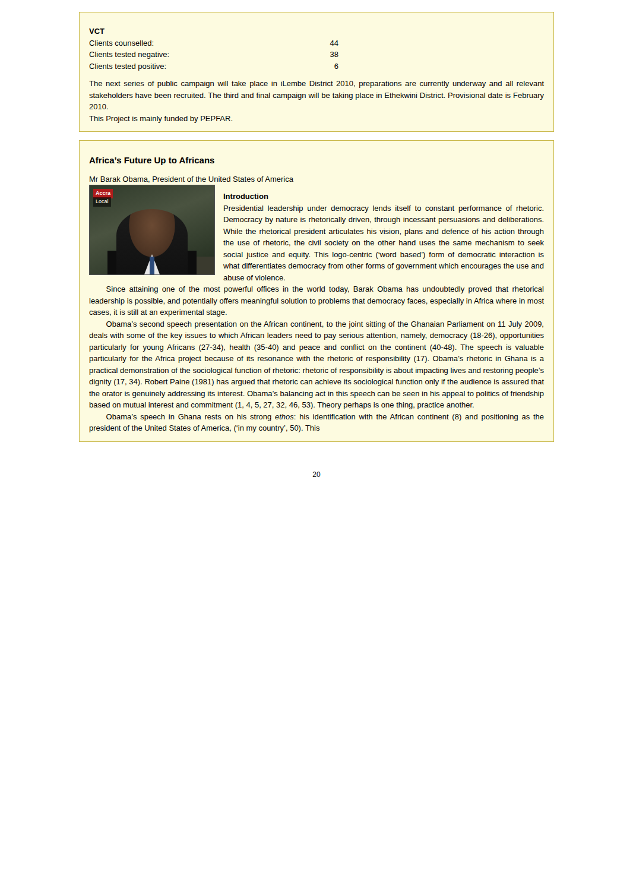VCT
Clients counselled: 44
Clients tested negative: 38
Clients tested positive: 6
The next series of public campaign will take place in iLembe District 2010, preparations are currently underway and all relevant stakeholders have been recruited. The third and final campaign will be taking place in Ethekwini District. Provisional date is February 2010.
This Project is mainly funded by PEPFAR.
Africa’s Future Up to Africans
Mr Barak Obama, President of the United States of America
Accra Local
Introduction
Presidential leadership under democracy lends itself to constant performance of rhetoric. Democracy by nature is rhetorically driven, through incessant persuasions and deliberations. While the rhetorical president articulates his vision, plans and defence of his action through the use of rhetoric, the civil society on the other hand uses the same mechanism to seek social justice and equity. This logo-centric (‘word based’) form of democratic interaction is what differentiates democracy from other forms of government which encourages the use and abuse of violence.
Since attaining one of the most powerful offices in the world today, Barak Obama has undoubtedly proved that rhetorical leadership is possible, and potentially offers meaningful solution to problems that democracy faces, especially in Africa where in most cases, it is still at an experimental stage.
Obama’s second speech presentation on the African continent, to the joint sitting of the Ghanaian Parliament on 11 July 2009, deals with some of the key issues to which African leaders need to pay serious attention, namely, democracy (18-26), opportunities particularly for young Africans (27-34), health (35-40) and peace and conflict on the continent (40-48). The speech is valuable particularly for the Africa project because of its resonance with the rhetoric of responsibility (17). Obama’s rhetoric in Ghana is a practical demonstration of the sociological function of rhetoric: rhetoric of responsibility is about impacting lives and restoring people’s dignity (17, 34). Robert Paine (1981) has argued that rhetoric can achieve its sociological function only if the audience is assured that the orator is genuinely addressing its interest. Obama’s balancing act in this speech can be seen in his appeal to politics of friendship based on mutual interest and commitment (1, 4, 5, 27, 32, 46, 53). Theory perhaps is one thing, practice another.
Obama’s speech in Ghana rests on his strong ethos: his identification with the African continent (8) and positioning as the president of the United States of America, (‘in my country’, 50). This
20